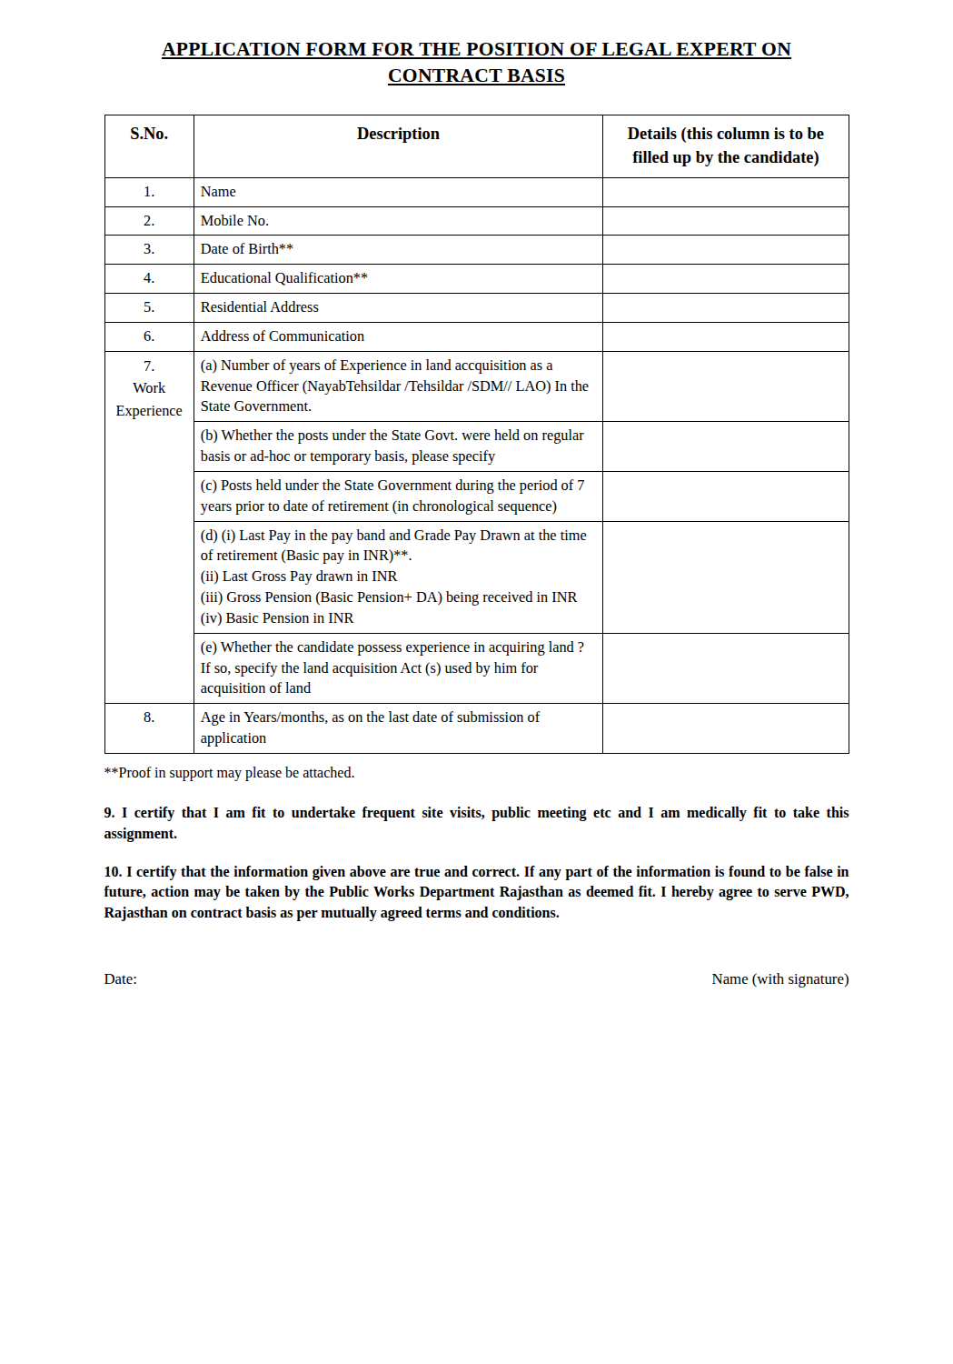APPLICATION FORM FOR THE POSITION OF LEGAL EXPERT ON
CONTRACT BASIS
| S.No. | Description | Details (this column is to be filled up by the candidate) |
| --- | --- | --- |
| 1. | Name | |
| 2. | Mobile No. | |
| 3. | Date of Birth** | |
| 4. | Educational Qualification** | |
| 5. | Residential Address | |
| 6. | Address of Communication | |
| 7. Work Experience | (a) Number of years of Experience in land accquisition as a Revenue Officer (NayabTehsildar /Tehsildar /SDM// LAO) In the State Government. | |
| (b) Whether the posts under the State Govt. were held on regular basis or ad-hoc or temporary basis, please specify | |
| (c) Posts held under the State Government during the period of 7 years prior to date of retirement (in chronological sequence) | |
| (d) (i) Last Pay in the pay band and Grade Pay Drawn at the time of retirement (Basic pay in INR)**. (ii) Last Gross Pay drawn in INR (iii) Gross Pension (Basic Pension+ DA) being received in INR (iv) Basic Pension in INR | |
| (e) Whether the candidate possess experience in acquiring land ? If so, specify the land acquisition Act (s) used by him for acquisition of land | |
| 8. | Age in Years/months, as on the last date of submission of application | |
**Proof in support may please be attached.
9. I certify that I am fit to undertake frequent site visits, public meeting etc and I am medically fit to take this assignment.
10. I certify that the information given above are true and correct. If any part of the information is found to be false in future, action may be taken by the Public Works Department Rajasthan as deemed fit. I hereby agree to serve PWD, Rajasthan on contract basis as per mutually agreed terms and conditions.
Date:
Name (with signature)